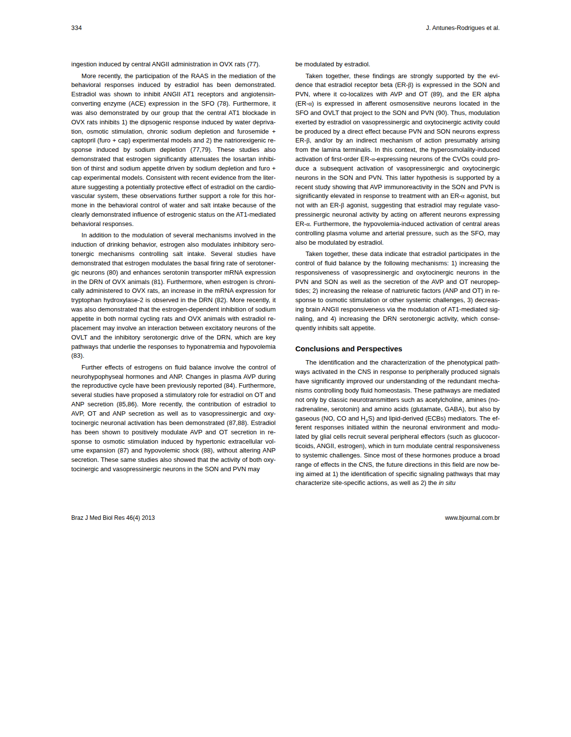334 J. Antunes-Rodrigues et al.
ingestion induced by central ANGII administration in OVX rats (77).
More recently, the participation of the RAAS in the mediation of the behavioral responses induced by estradiol has been demonstrated. Estradiol was shown to inhibit ANGII AT1 receptors and angiotensin-converting enzyme (ACE) expression in the SFO (78). Furthermore, it was also demonstrated by our group that the central AT1 blockade in OVX rats inhibits 1) the dipsogenic response induced by water deprivation, osmotic stimulation, chronic sodium depletion and furosemide + captopril (furo + cap) experimental models and 2) the natriorexigenic response induced by sodium depletion (77,79). These studies also demonstrated that estrogen significantly attenuates the losartan inhibition of thirst and sodium appetite driven by sodium depletion and furo + cap experimental models. Consistent with recent evidence from the literature suggesting a potentially protective effect of estradiol on the cardiovascular system, these observations further support a role for this hormone in the behavioral control of water and salt intake because of the clearly demonstrated influence of estrogenic status on the AT1-mediated behavioral responses.
In addition to the modulation of several mechanisms involved in the induction of drinking behavior, estrogen also modulates inhibitory serotonergic mechanisms controlling salt intake. Several studies have demonstrated that estrogen modulates the basal firing rate of serotonergic neurons (80) and enhances serotonin transporter mRNA expression in the DRN of OVX animals (81). Furthermore, when estrogen is chronically administered to OVX rats, an increase in the mRNA expression for tryptophan hydroxylase-2 is observed in the DRN (82). More recently, it was also demonstrated that the estrogen-dependent inhibition of sodium appetite in both normal cycling rats and OVX animals with estradiol replacement may involve an interaction between excitatory neurons of the OVLT and the inhibitory serotonergic drive of the DRN, which are key pathways that underlie the responses to hyponatremia and hypovolemia (83).
Further effects of estrogens on fluid balance involve the control of neurohypophyseal hormones and ANP. Changes in plasma AVP during the reproductive cycle have been previously reported (84). Furthermore, several studies have proposed a stimulatory role for estradiol on OT and ANP secretion (85,86). More recently, the contribution of estradiol to AVP, OT and ANP secretion as well as to vasopressinergic and oxytocinergic neuronal activation has been demonstrated (87,88). Estradiol has been shown to positively modulate AVP and OT secretion in response to osmotic stimulation induced by hypertonic extracellular volume expansion (87) and hypovolemic shock (88), without altering ANP secretion. These same studies also showed that the activity of both oxytocinergic and vasopressinergic neurons in the SON and PVN may
be modulated by estradiol.
Taken together, these findings are strongly supported by the evidence that estradiol receptor beta (ER-β) is expressed in the SON and PVN, where it co-localizes with AVP and OT (89), and the ER alpha (ER-α) is expressed in afferent osmosensitive neurons located in the SFO and OVLT that project to the SON and PVN (90). Thus, modulation exerted by estradiol on vasopressinergic and oxytocinergic activity could be produced by a direct effect because PVN and SON neurons express ER-β, and/or by an indirect mechanism of action presumably arising from the lamina terminalis. In this context, the hyperosmolality-induced activation of first-order ER-α-expressing neurons of the CVOs could produce a subsequent activation of vasopressinergic and oxytocinergic neurons in the SON and PVN. This latter hypothesis is supported by a recent study showing that AVP immunoreactivity in the SON and PVN is significantly elevated in response to treatment with an ER-α agonist, but not with an ER-β agonist, suggesting that estradiol may regulate vasopressinergic neuronal activity by acting on afferent neurons expressing ER-α. Furthermore, the hypovolemia-induced activation of central areas controlling plasma volume and arterial pressure, such as the SFO, may also be modulated by estradiol.
Taken together, these data indicate that estradiol participates in the control of fluid balance by the following mechanisms: 1) increasing the responsiveness of vasopressinergic and oxytocinergic neurons in the PVN and SON as well as the secretion of the AVP and OT neuropeptides; 2) increasing the release of natriuretic factors (ANP and OT) in response to osmotic stimulation or other systemic challenges, 3) decreasing brain ANGII responsiveness via the modulation of AT1-mediated signaling, and 4) increasing the DRN serotonergic activity, which consequently inhibits salt appetite.
Conclusions and Perspectives
The identification and the characterization of the phenotypical pathways activated in the CNS in response to peripherally produced signals have significantly improved our understanding of the redundant mechanisms controlling body fluid homeostasis. These pathways are mediated not only by classic neurotransmitters such as acetylcholine, amines (noradrenaline, serotonin) and amino acids (glutamate, GABA), but also by gaseous (NO, CO and H2S) and lipid-derived (ECBs) mediators. The efferent responses initiated within the neuronal environment and modulated by glial cells recruit several peripheral effectors (such as glucocorticoids, ANGII, estrogen), which in turn modulate central responsiveness to systemic challenges. Since most of these hormones produce a broad range of effects in the CNS, the future directions in this field are now being aimed at 1) the identification of specific signaling pathways that may characterize site-specific actions, as well as 2) the in situ
Braz J Med Biol Res 46(4) 2013 www.bjournal.com.br